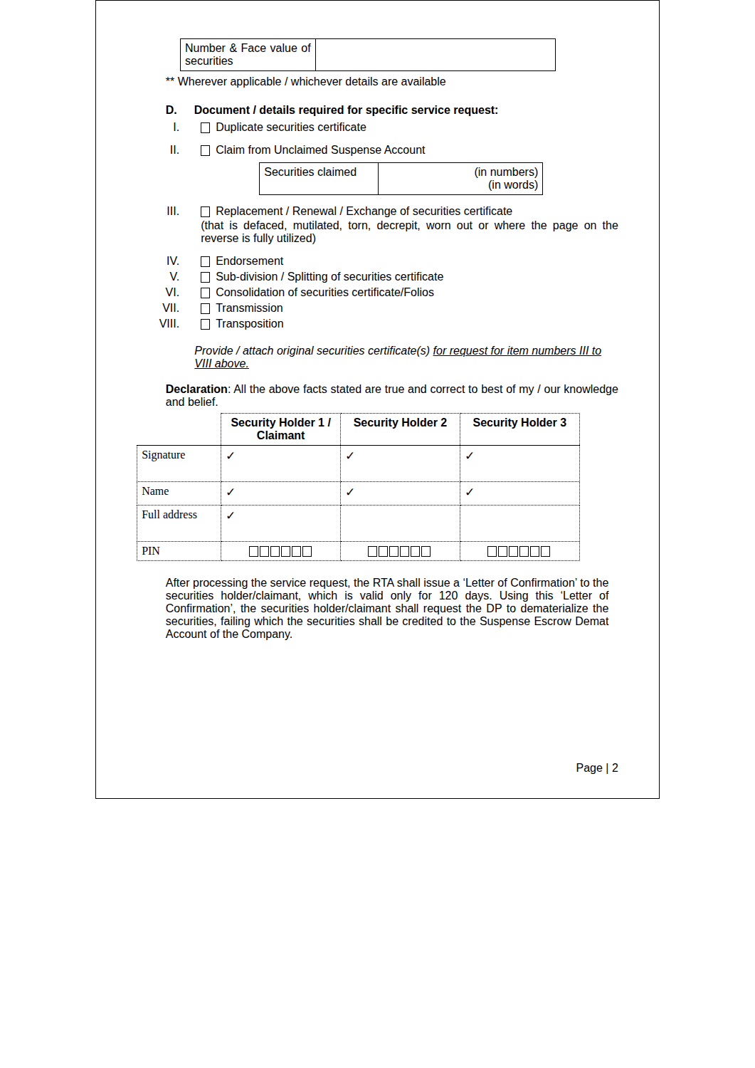| Number & Face value of securities | |
** Wherever applicable / whichever details are available
D. Document / details required for specific service request:
I. Duplicate securities certificate
II. Claim from Unclaimed Suspense Account
| Securities claimed | (in numbers) (in words) |
III. Replacement / Renewal / Exchange of securities certificate
(that is defaced, mutilated, torn, decrepit, worn out or where the page on the reverse is fully utilized)
IV. Endorsement
V. Sub-division / Splitting of securities certificate
VI. Consolidation of securities certificate/Folios
VII. Transmission
VIII. Transposition
Provide / attach original securities certificate(s) for request for item numbers III to VIII above.
Declaration: All the above facts stated are true and correct to best of my / our knowledge and belief.
| | Security Holder 1 / Claimant | Security Holder 2 | Security Holder 3 |
| --- | --- | --- | --- |
| Signature | ✓ | ✓ | ✓ |
| Name | ✓ | ✓ | ✓ |
| Full address | ✓ | | |
| PIN | | | |
After processing the service request, the RTA shall issue a ‘Letter of Confirmation’ to the securities holder/claimant, which is valid only for 120 days. Using this ‘Letter of Confirmation’, the securities holder/claimant shall request the DP to dematerialize the securities, failing which the securities shall be credited to the Suspense Escrow Demat Account of the Company.
Page | 2